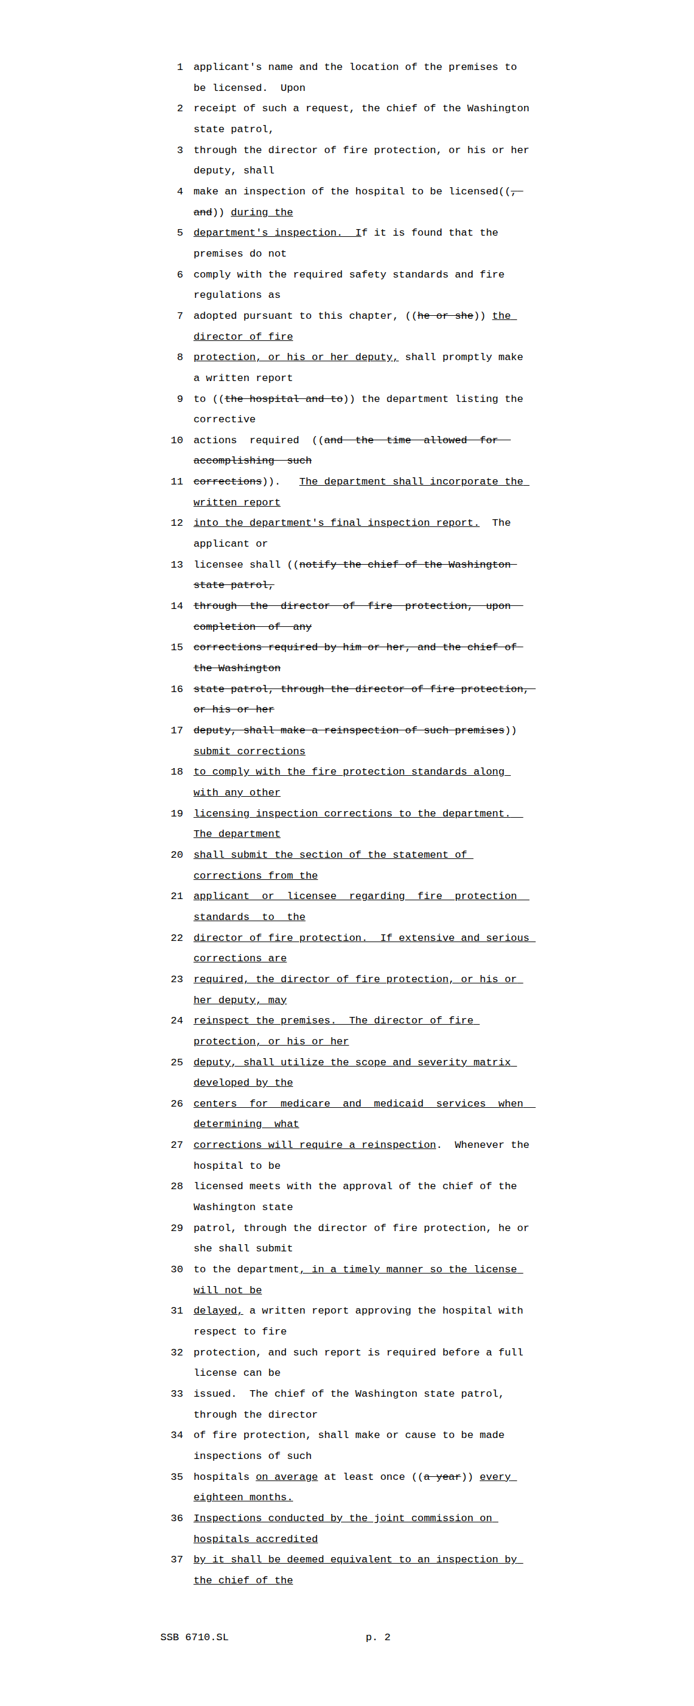applicant's name and the location of the premises to be licensed. Upon
receipt of such a request, the chief of the Washington state patrol,
through the director of fire protection, or his or her deputy, shall
make an inspection of the hospital to be licensed((, and)) during the
department's inspection. If it is found that the premises do not
comply with the required safety standards and fire regulations as
adopted pursuant to this chapter, ((he or she)) the director of fire
protection, or his or her deputy, shall promptly make a written report
to ((the hospital and to)) the department listing the corrective
actions required ((and the time allowed for accomplishing such
corrections)). The department shall incorporate the written report
into the department's final inspection report. The applicant or
licensee shall ((notify the chief of the Washington state patrol,
through the director of fire protection, upon completion of any
corrections required by him or her, and the chief of the Washington
state patrol, through the director of fire protection, or his or her
deputy, shall make a reinspection of such premises)) submit corrections
to comply with the fire protection standards along with any other
licensing inspection corrections to the department. The department
shall submit the section of the statement of corrections from the
applicant or licensee regarding fire protection standards to the
director of fire protection. If extensive and serious corrections are
required, the director of fire protection, or his or her deputy, may
reinspect the premises. The director of fire protection, or his or her
deputy, shall utilize the scope and severity matrix developed by the
centers for medicare and medicaid services when determining what
corrections will require a reinspection. Whenever the hospital to be
licensed meets with the approval of the chief of the Washington state
patrol, through the director of fire protection, he or she shall submit
to the department, in a timely manner so the license will not be
delayed, a written report approving the hospital with respect to fire
protection, and such report is required before a full license can be
issued. The chief of the Washington state patrol, through the director
of fire protection, shall make or cause to be made inspections of such
hospitals on average at least once ((a year)) every eighteen months.
Inspections conducted by the joint commission on hospitals accredited
by it shall be deemed equivalent to an inspection by the chief of the
SSB 6710.SL p. 2